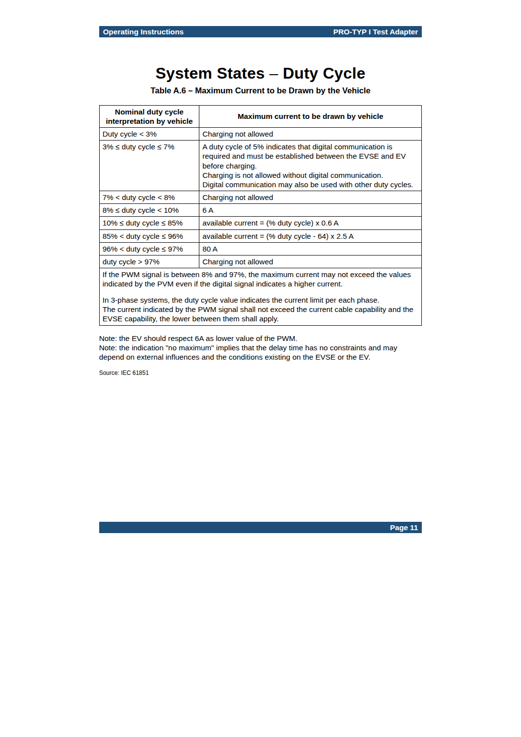Operating Instructions
PRO-TYP I Test Adapter
System States – Duty Cycle
Table A.6 – Maximum Current to be Drawn by the Vehicle
| Nominal duty cycle interpretation by vehicle | Maximum current to be drawn by vehicle |
| --- | --- |
| Duty cycle < 3% | Charging not allowed |
| 3% ≤ duty cycle ≤ 7% | A duty cycle of 5% indicates that digital communication is required and must be established between the EVSE and EV before charging. Charging is not allowed without digital communication. Digital communication may also be used with other duty cycles. |
| 7% < duty cycle < 8% | Charging not allowed |
| 8% ≤ duty cycle < 10% | 6 A |
| 10% ≤ duty cycle ≤ 85% | available current = (% duty cycle) x 0.6 A |
| 85% < duty cycle ≤ 96% | available current = (% duty cycle - 64) x 2.5 A |
| 96% < duty cycle ≤ 97% | 80 A |
| duty cycle > 97% | Charging not allowed |
| If the PWM signal is between 8% and 97%, the maximum current may not exceed the values indicated by the PVM even if the digital signal indicates a higher current. In 3-phase systems, the duty cycle value indicates the current limit per each phase. The current indicated by the PWM signal shall not exceed the current cable capability and the EVSE capability, the lower between them shall apply. |
Note: the EV should respect 6A as lower value of the PWM.
Note: the indication "no maximum" implies that the delay time has no constraints and may depend on external influences and the conditions existing on the EVSE or the EV.
Source: IEC 61851
Page 11